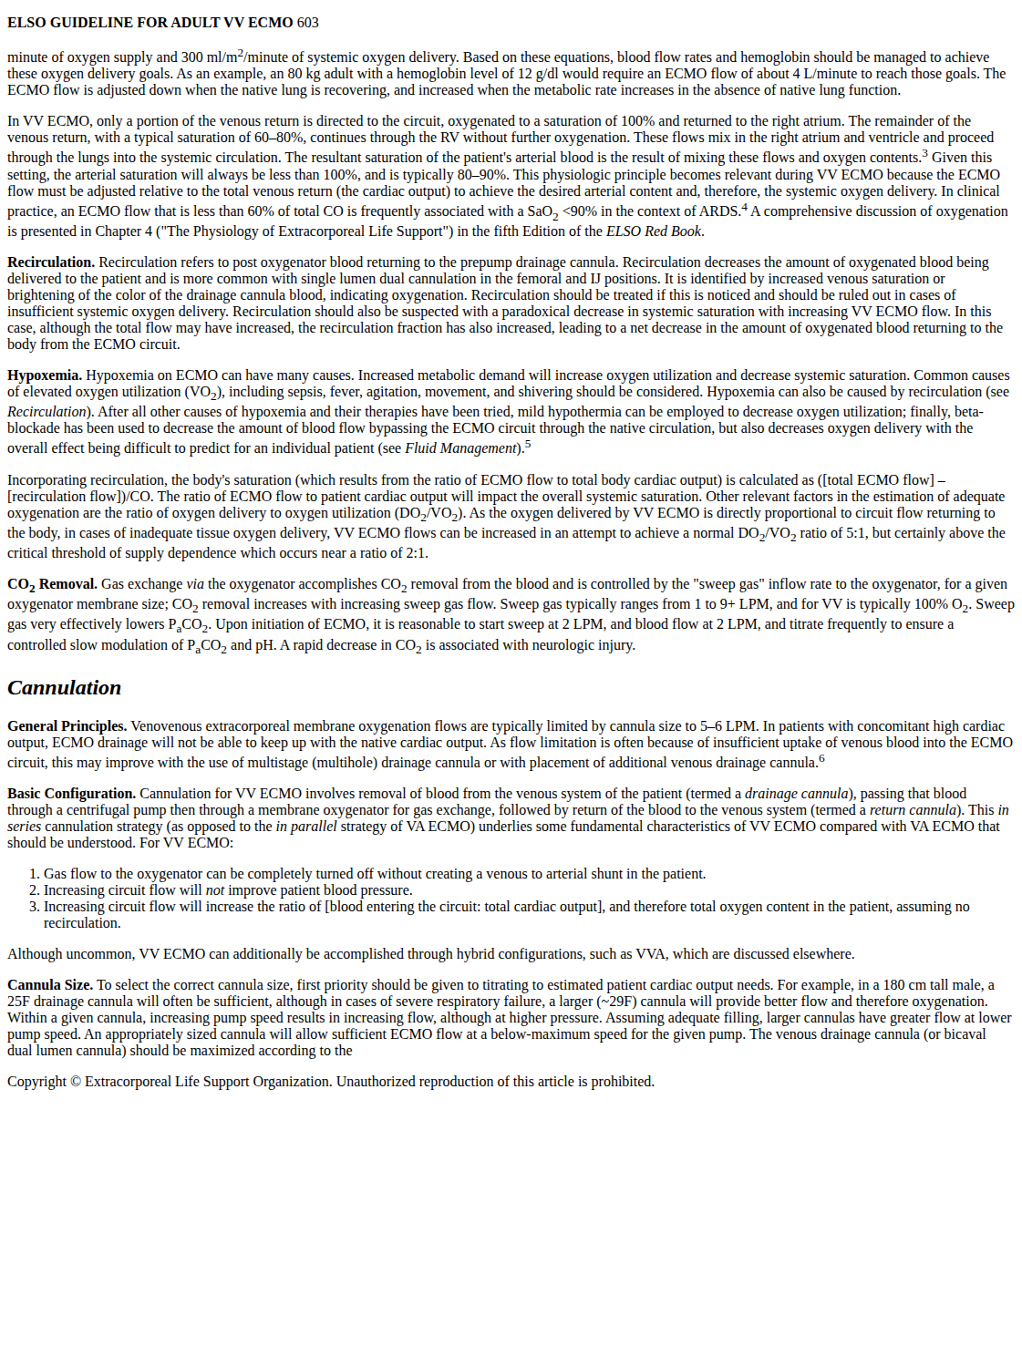ELSO GUIDELINE FOR ADULT VV ECMO 603
minute of oxygen supply and 300 ml/m2/minute of systemic oxygen delivery. Based on these equations, blood flow rates and hemoglobin should be managed to achieve these oxygen delivery goals. As an example, an 80 kg adult with a hemoglobin level of 12 g/dl would require an ECMO flow of about 4 L/minute to reach those goals. The ECMO flow is adjusted down when the native lung is recovering, and increased when the metabolic rate increases in the absence of native lung function.
In VV ECMO, only a portion of the venous return is directed to the circuit, oxygenated to a saturation of 100% and returned to the right atrium. The remainder of the venous return, with a typical saturation of 60–80%, continues through the RV without further oxygenation. These flows mix in the right atrium and ventricle and proceed through the lungs into the systemic circulation. The resultant saturation of the patient's arterial blood is the result of mixing these flows and oxygen contents.3 Given this setting, the arterial saturation will always be less than 100%, and is typically 80–90%. This physiologic principle becomes relevant during VV ECMO because the ECMO flow must be adjusted relative to the total venous return (the cardiac output) to achieve the desired arterial content and, therefore, the systemic oxygen delivery. In clinical practice, an ECMO flow that is less than 60% of total CO is frequently associated with a SaO2 <90% in the context of ARDS.4 A comprehensive discussion of oxygenation is presented in Chapter 4 ("The Physiology of Extracorporeal Life Support") in the fifth Edition of the ELSO Red Book.
Recirculation. Recirculation refers to post oxygenator blood returning to the prepump drainage cannula. Recirculation decreases the amount of oxygenated blood being delivered to the patient and is more common with single lumen dual cannulation in the femoral and IJ positions. It is identified by increased venous saturation or brightening of the color of the drainage cannula blood, indicating oxygenation. Recirculation should be treated if this is noticed and should be ruled out in cases of insufficient systemic oxygen delivery. Recirculation should also be suspected with a paradoxical decrease in systemic saturation with increasing VV ECMO flow. In this case, although the total flow may have increased, the recirculation fraction has also increased, leading to a net decrease in the amount of oxygenated blood returning to the body from the ECMO circuit.
Hypoxemia. Hypoxemia on ECMO can have many causes. Increased metabolic demand will increase oxygen utilization and decrease systemic saturation. Common causes of elevated oxygen utilization (VO2), including sepsis, fever, agitation, movement, and shivering should be considered. Hypoxemia can also be caused by recirculation (see Recirculation). After all other causes of hypoxemia and their therapies have been tried, mild hypothermia can be employed to decrease oxygen utilization; finally, beta-blockade has been used to decrease the amount of blood flow bypassing the ECMO circuit through the native circulation, but also decreases oxygen delivery with the overall effect being difficult to predict for an individual patient (see Fluid Management).5
Incorporating recirculation, the body's saturation (which results from the ratio of ECMO flow to total body cardiac output) is calculated as ([total ECMO flow] – [recirculation flow])/CO. The ratio of ECMO flow to patient cardiac output will impact the overall systemic saturation. Other relevant factors in the estimation of adequate oxygenation are the ratio of oxygen delivery to oxygen utilization (DO2/VO2). As the oxygen delivered by VV ECMO is directly proportional to circuit flow returning to the body, in cases of inadequate tissue oxygen delivery, VV ECMO flows can be increased in an attempt to achieve a normal DO2/VO2 ratio of 5:1, but certainly above the critical threshold of supply dependence which occurs near a ratio of 2:1.
CO2 Removal. Gas exchange via the oxygenator accomplishes CO2 removal from the blood and is controlled by the "sweep gas" inflow rate to the oxygenator, for a given oxygenator membrane size; CO2 removal increases with increasing sweep gas flow. Sweep gas typically ranges from 1 to 9+ LPM, and for VV is typically 100% O2. Sweep gas very effectively lowers PaCO2. Upon initiation of ECMO, it is reasonable to start sweep at 2 LPM, and blood flow at 2 LPM, and titrate frequently to ensure a controlled slow modulation of PaCO2 and pH. A rapid decrease in CO2 is associated with neurologic injury.
Cannulation
General Principles. Venovenous extracorporeal membrane oxygenation flows are typically limited by cannula size to 5–6 LPM. In patients with concomitant high cardiac output, ECMO drainage will not be able to keep up with the native cardiac output. As flow limitation is often because of insufficient uptake of venous blood into the ECMO circuit, this may improve with the use of multistage (multihole) drainage cannula or with placement of additional venous drainage cannula.6
Basic Configuration. Cannulation for VV ECMO involves removal of blood from the venous system of the patient (termed a drainage cannula), passing that blood through a centrifugal pump then through a membrane oxygenator for gas exchange, followed by return of the blood to the venous system (termed a return cannula). This in series cannulation strategy (as opposed to the in parallel strategy of VA ECMO) underlies some fundamental characteristics of VV ECMO compared with VA ECMO that should be understood. For VV ECMO:
Gas flow to the oxygenator can be completely turned off without creating a venous to arterial shunt in the patient.
Increasing circuit flow will not improve patient blood pressure.
Increasing circuit flow will increase the ratio of [blood entering the circuit: total cardiac output], and therefore total oxygen content in the patient, assuming no recirculation.
Although uncommon, VV ECMO can additionally be accomplished through hybrid configurations, such as VVA, which are discussed elsewhere.
Cannula Size. To select the correct cannula size, first priority should be given to titrating to estimated patient cardiac output needs. For example, in a 180 cm tall male, a 25F drainage cannula will often be sufficient, although in cases of severe respiratory failure, a larger (~29F) cannula will provide better flow and therefore oxygenation. Within a given cannula, increasing pump speed results in increasing flow, although at higher pressure. Assuming adequate filling, larger cannulas have greater flow at lower pump speed. An appropriately sized cannula will allow sufficient ECMO flow at a below-maximum speed for the given pump. The venous drainage cannula (or bicaval dual lumen cannula) should be maximized according to the
Copyright © Extracorporeal Life Support Organization. Unauthorized reproduction of this article is prohibited.